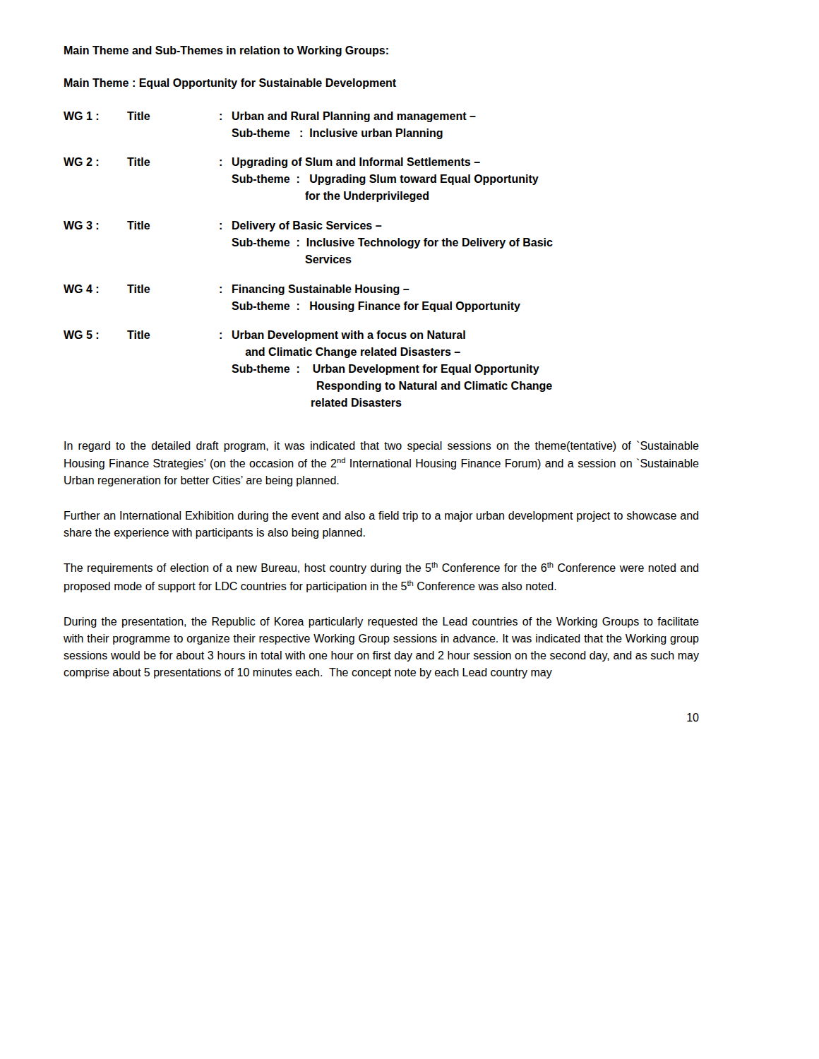Main Theme and Sub-Themes in relation to Working Groups:
Main Theme : Equal Opportunity for Sustainable Development
| WG 1 : | Title | : | Urban and Rural Planning and management – Sub-theme : Inclusive urban Planning |
| WG 2 : | Title | : | Upgrading of Slum and Informal Settlements – Sub-theme : Upgrading Slum toward Equal Opportunity for the Underprivileged |
| WG 3 : | Title | : | Delivery of Basic Services – Sub-theme : Inclusive Technology for the Delivery of Basic Services |
| WG 4 : | Title | : | Financing Sustainable Housing – Sub-theme : Housing Finance for Equal Opportunity |
| WG 5 : | Title | : | Urban Development with a focus on Natural and Climatic Change related Disasters – Sub-theme : Urban Development for Equal Opportunity Responding to Natural and Climatic Change related Disasters |
In regard to the detailed draft program, it was indicated that two special sessions on the theme(tentative) of `Sustainable Housing Finance Strategies’ (on the occasion of the 2nd International Housing Finance Forum) and a session on `Sustainable Urban regeneration for better Cities’ are being planned.
Further an International Exhibition during the event and also a field trip to a major urban development project to showcase and share the experience with participants is also being planned.
The requirements of election of a new Bureau, host country during the 5th Conference for the 6th Conference were noted and proposed mode of support for LDC countries for participation in the 5th Conference was also noted.
During the presentation, the Republic of Korea particularly requested the Lead countries of the Working Groups to facilitate with their programme to organize their respective Working Group sessions in advance. It was indicated that the Working group sessions would be for about 3 hours in total with one hour on first day and 2 hour session on the second day, and as such may comprise about 5 presentations of 10 minutes each. The concept note by each Lead country may
10